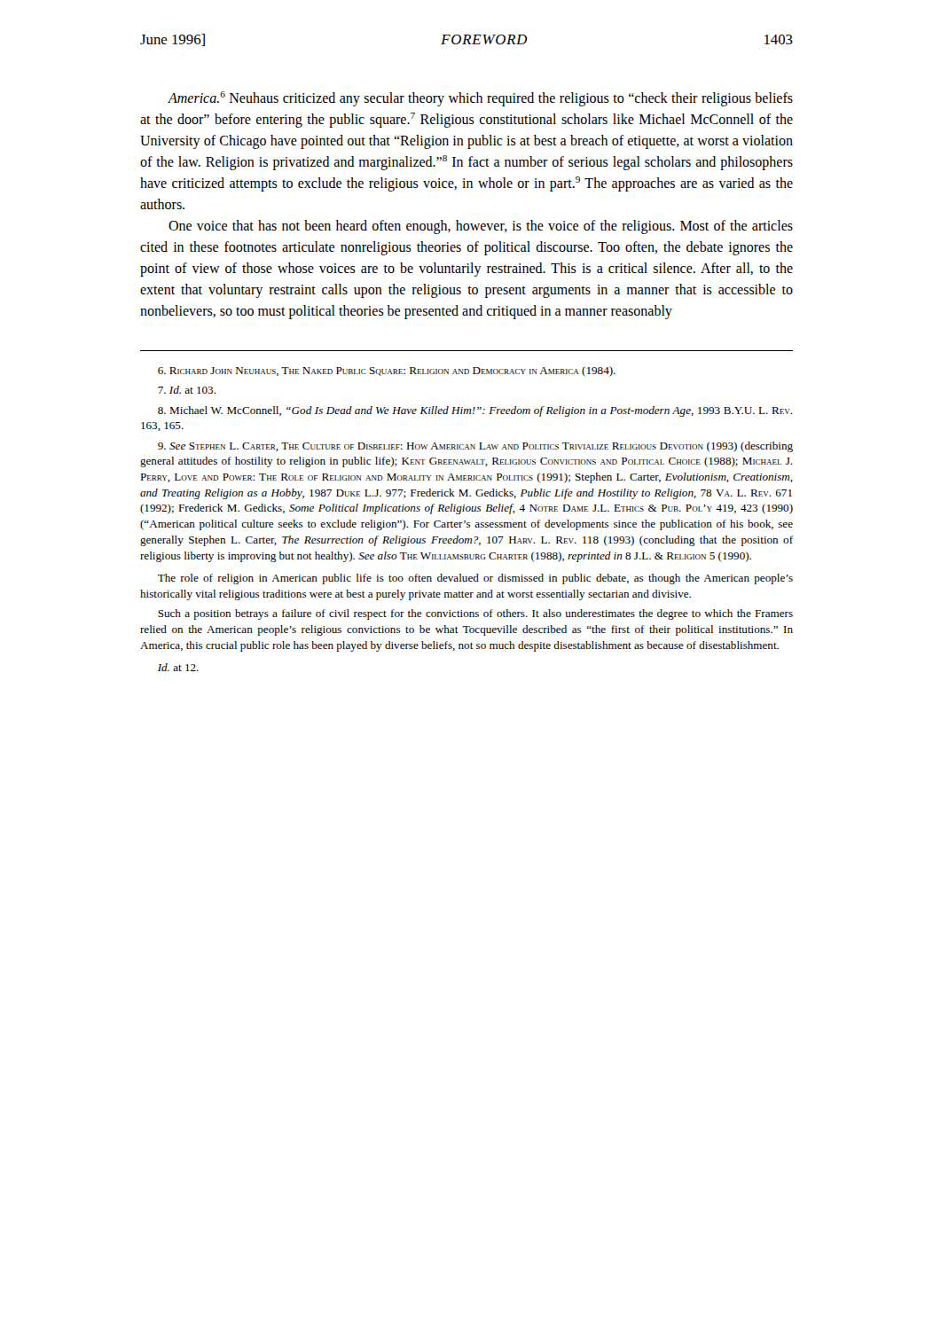June 1996] FOREWORD 1403
America.6 Neuhaus criticized any secular theory which required the religious to “check their religious beliefs at the door” before entering the public square.7 Religious constitutional scholars like Michael McConnell of the University of Chicago have pointed out that “Religion in public is at best a breach of etiquette, at worst a violation of the law. Religion is privatized and marginalized.”8 In fact a number of serious legal scholars and philosophers have criticized attempts to exclude the religious voice, in whole or in part.9 The approaches are as varied as the authors.
One voice that has not been heard often enough, however, is the voice of the religious. Most of the articles cited in these footnotes articulate nonreligious theories of political discourse. Too often, the debate ignores the point of view of those whose voices are to be voluntarily restrained. This is a critical silence. After all, to the extent that voluntary restraint calls upon the religious to present arguments in a manner that is accessible to nonbelievers, so too must political theories be presented and critiqued in a manner reasonably
6. Richard John Neuhaus, The Naked Public Square: Religion and Democracy in America (1984).
7. Id. at 103.
8. Michael W. McConnell, “God Is Dead and We Have Killed Him!”: Freedom of Religion in a Post-modern Age, 1993 B.Y.U. L. Rev. 163, 165.
9. See Stephen L. Carter, The Culture of Disbelief: How American Law and Politics Trivialize Religious Devotion (1993) (describing general attitudes of hostility to religion in public life); Kent Greenawalt, Religious Convictions and Political Choice (1988); Michael J. Perry, Love and Power: The Role of Religion and Morality in American Politics (1991); Stephen L. Carter, Evolutionism, Creationism, and Treating Religion as a Hobby, 1987 Duke L.J. 977; Frederick M. Gedicks, Public Life and Hostility to Religion, 78 Va. L. Rev. 671 (1992); Frederick M. Gedicks, Some Political Implications of Religious Belief, 4 Notre Dame J.L. Ethics & Pub. Pol’y 419, 423 (1990) (“American political culture seeks to exclude religion”). For Carter’s assessment of developments since the publication of his book, see generally Stephen L. Carter, The Resurrection of Religious Freedom?, 107 Harv. L. Rev. 118 (1993) (concluding that the position of religious liberty is improving but not healthy). See also The Williamsburg Charter (1988), reprinted in 8 J.L. & Religion 5 (1990).
The role of religion in American public life is too often devalued or dismissed in public debate, as though the American people’s historically vital religious traditions were at best a purely private matter and at worst essentially sectarian and divisive.
Such a position betrays a failure of civil respect for the convictions of others. It also underestimates the degree to which the Framers relied on the American people’s religious convictions to be what Tocqueville described as “the first of their political institutions.” In America, this crucial public role has been played by diverse beliefs, not so much despite disestablishment as because of disestablishment.
Id. at 12.